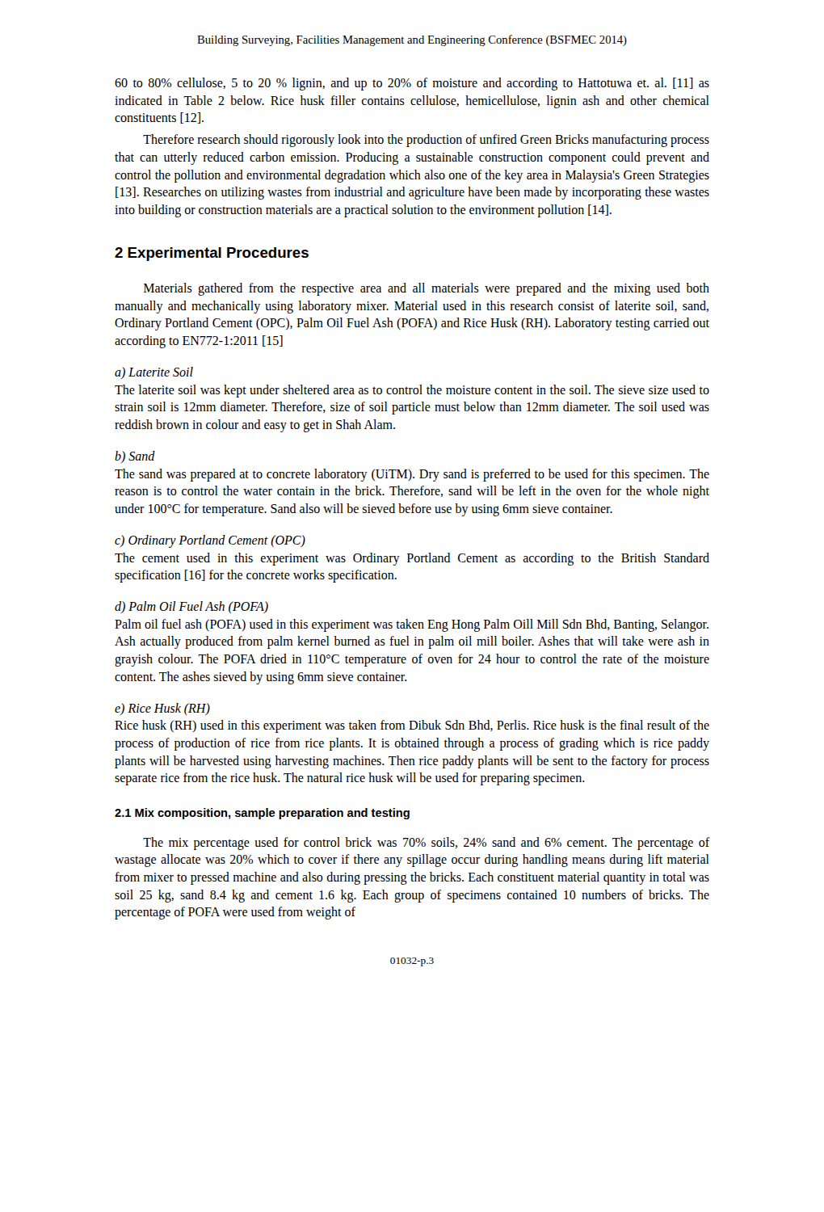Building Surveying, Facilities Management and Engineering Conference (BSFMEC 2014)
60 to 80% cellulose, 5 to 20 % lignin, and up to 20% of moisture and according to Hattotuwa et. al. [11] as indicated in Table 2 below. Rice husk filler contains cellulose, hemicellulose, lignin ash and other chemical constituents [12].
Therefore research should rigorously look into the production of unfired Green Bricks manufacturing process that can utterly reduced carbon emission. Producing a sustainable construction component could prevent and control the pollution and environmental degradation which also one of the key area in Malaysia's Green Strategies [13]. Researches on utilizing wastes from industrial and agriculture have been made by incorporating these wastes into building or construction materials are a practical solution to the environment pollution [14].
2 Experimental Procedures
Materials gathered from the respective area and all materials were prepared and the mixing used both manually and mechanically using laboratory mixer. Material used in this research consist of laterite soil, sand, Ordinary Portland Cement (OPC), Palm Oil Fuel Ash (POFA) and Rice Husk (RH). Laboratory testing carried out according to EN772-1:2011 [15]
a) Laterite Soil
The laterite soil was kept under sheltered area as to control the moisture content in the soil. The sieve size used to strain soil is 12mm diameter. Therefore, size of soil particle must below than 12mm diameter. The soil used was reddish brown in colour and easy to get in Shah Alam.
b) Sand
The sand was prepared at to concrete laboratory (UiTM). Dry sand is preferred to be used for this specimen. The reason is to control the water contain in the brick. Therefore, sand will be left in the oven for the whole night under 100°C for temperature. Sand also will be sieved before use by using 6mm sieve container.
c) Ordinary Portland Cement (OPC)
The cement used in this experiment was Ordinary Portland Cement as according to the British Standard specification [16] for the concrete works specification.
d) Palm Oil Fuel Ash (POFA)
Palm oil fuel ash (POFA) used in this experiment was taken Eng Hong Palm Oill Mill Sdn Bhd, Banting, Selangor. Ash actually produced from palm kernel burned as fuel in palm oil mill boiler. Ashes that will take were ash in grayish colour. The POFA dried in 110°C temperature of oven for 24 hour to control the rate of the moisture content. The ashes sieved by using 6mm sieve container.
e) Rice Husk (RH)
Rice husk (RH) used in this experiment was taken from Dibuk Sdn Bhd, Perlis. Rice husk is the final result of the process of production of rice from rice plants. It is obtained through a process of grading which is rice paddy plants will be harvested using harvesting machines. Then rice paddy plants will be sent to the factory for process separate rice from the rice husk. The natural rice husk will be used for preparing specimen.
2.1 Mix composition, sample preparation and testing
The mix percentage used for control brick was 70% soils, 24% sand and 6% cement. The percentage of wastage allocate was 20% which to cover if there any spillage occur during handling means during lift material from mixer to pressed machine and also during pressing the bricks. Each constituent material quantity in total was soil 25 kg, sand 8.4 kg and cement 1.6 kg. Each group of specimens contained 10 numbers of bricks. The percentage of POFA were used from weight of
01032-p.3